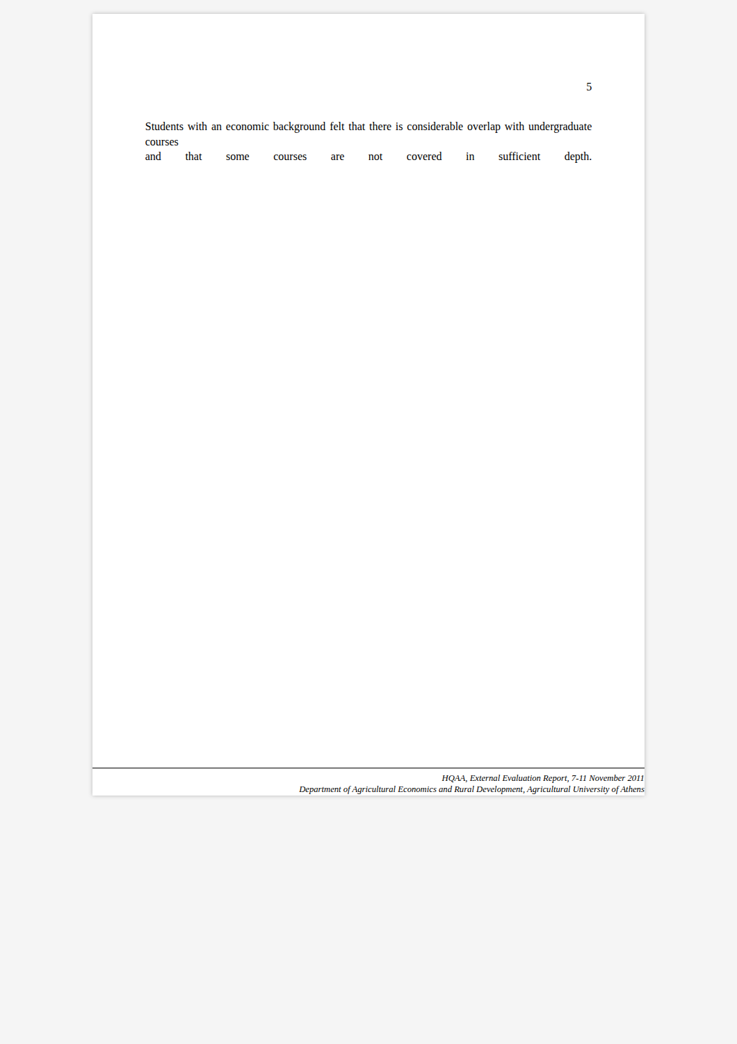5
Students with an economic background felt that there is considerable overlap with undergraduate courses and that some courses are not covered in sufficient depth.
HQAA, External Evaluation Report, 7-11 November 2011
Department of Agricultural Economics and Rural Development, Agricultural University of Athens